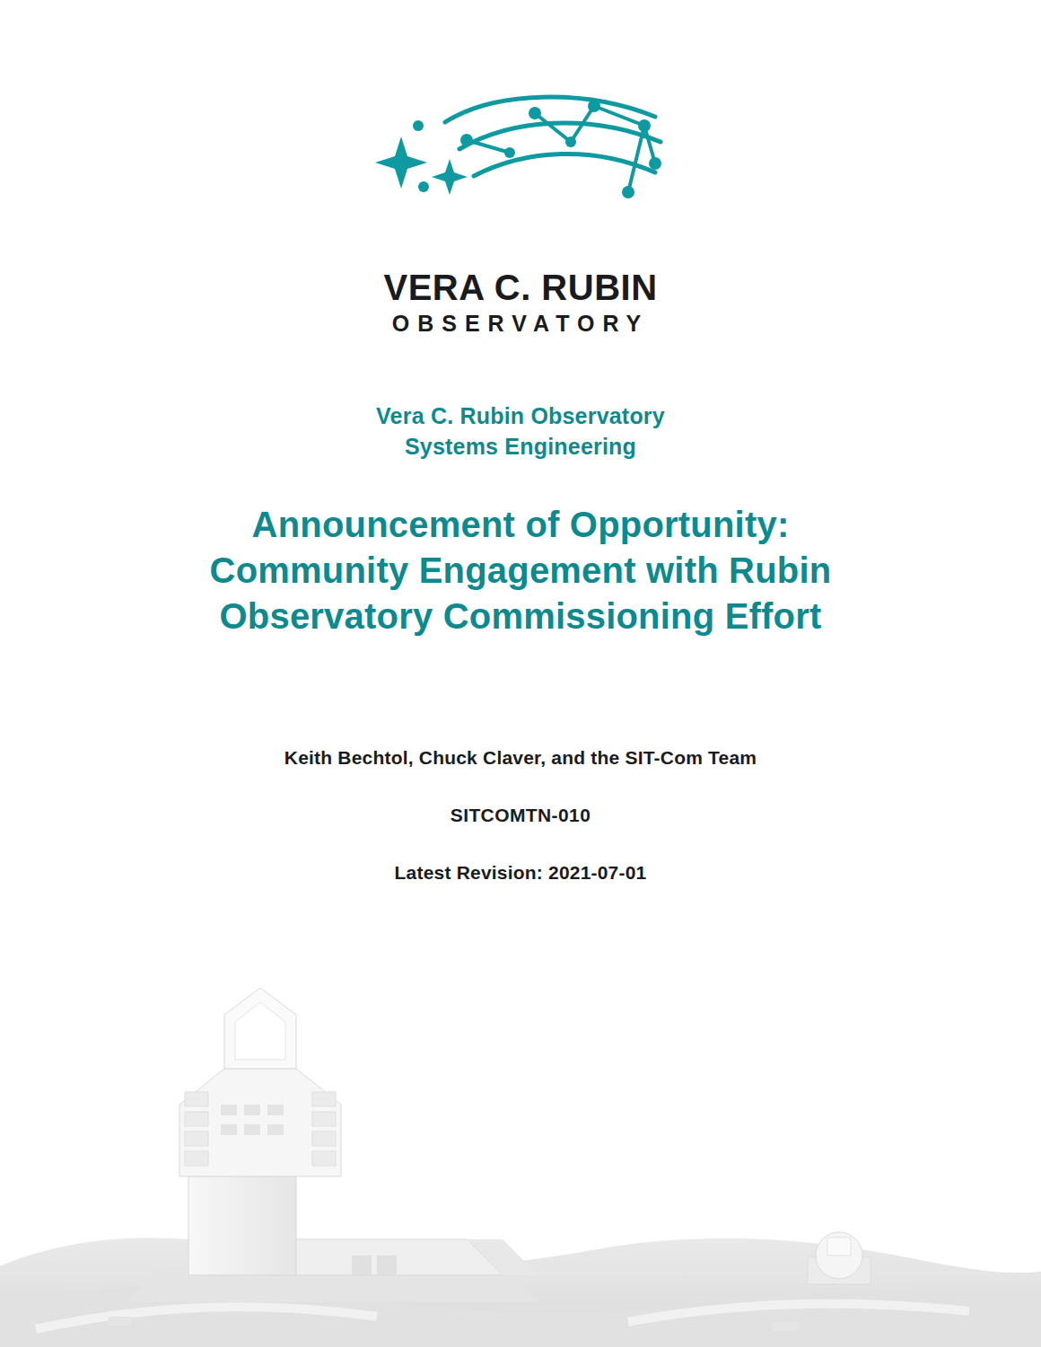VERA C. RUBIN
OBSERVATORY
Vera C. Rubin Observatory
Systems Engineering
Announcement of Opportunity:
Community Engagement with Rubin
Observatory Commissioning Effort
Keith Bechtol, Chuck Claver, and the SIT-Com Team
SITCOMTN-010
Latest Revision: 2021-07-01